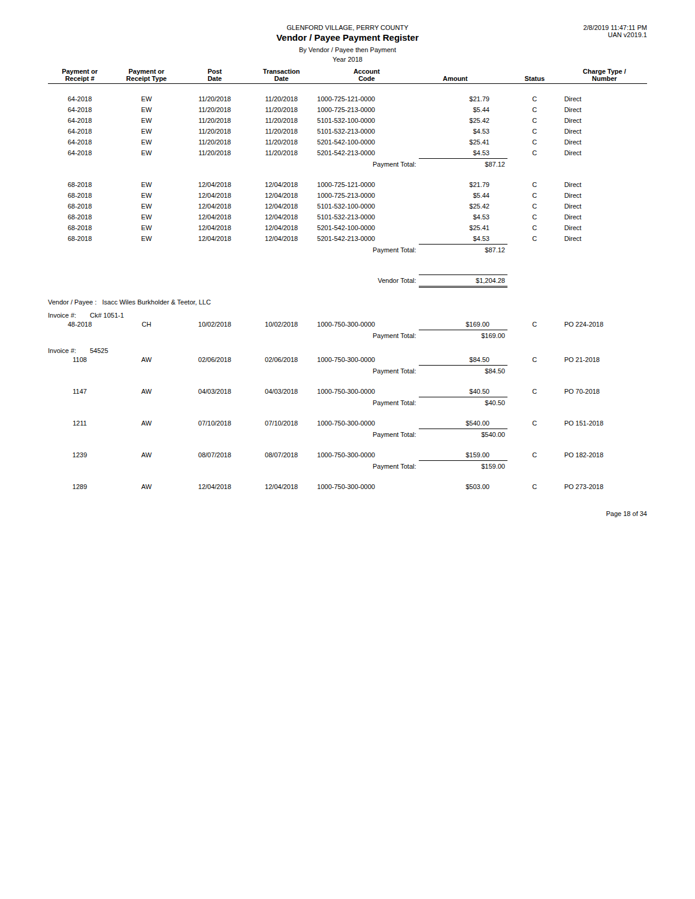GLENFORD VILLAGE, PERRY COUNTY
Vendor / Payee Payment Register
2/8/2019 11:47:11 PM
UAN v2019.1
By Vendor / Payee then Payment
Year 2018
| Payment or Receipt # | Payment or Receipt Type | Post Date | Transaction Date | Account Code | Amount | Status | Charge Type / Number |
| --- | --- | --- | --- | --- | --- | --- | --- |
| 64-2018 | EW | 11/20/2018 | 11/20/2018 | 1000-725-121-0000 | $21.79 | C | Direct |
| 64-2018 | EW | 11/20/2018 | 11/20/2018 | 1000-725-213-0000 | $5.44 | C | Direct |
| 64-2018 | EW | 11/20/2018 | 11/20/2018 | 5101-532-100-0000 | $25.42 | C | Direct |
| 64-2018 | EW | 11/20/2018 | 11/20/2018 | 5101-532-213-0000 | $4.53 | C | Direct |
| 64-2018 | EW | 11/20/2018 | 11/20/2018 | 5201-542-100-0000 | $25.41 | C | Direct |
| 64-2018 | EW | 11/20/2018 | 11/20/2018 | 5201-542-213-0000 | $4.53 | C | Direct |
| | Payment Total: | $87.12 | |
| 68-2018 | EW | 12/04/2018 | 12/04/2018 | 1000-725-121-0000 | $21.79 | C | Direct |
| 68-2018 | EW | 12/04/2018 | 12/04/2018 | 1000-725-213-0000 | $5.44 | C | Direct |
| 68-2018 | EW | 12/04/2018 | 12/04/2018 | 5101-532-100-0000 | $25.42 | C | Direct |
| 68-2018 | EW | 12/04/2018 | 12/04/2018 | 5101-532-213-0000 | $4.53 | C | Direct |
| 68-2018 | EW | 12/04/2018 | 12/04/2018 | 5201-542-100-0000 | $25.41 | C | Direct |
| 68-2018 | EW | 12/04/2018 | 12/04/2018 | 5201-542-213-0000 | $4.53 | C | Direct |
| | Payment Total: | $87.12 | |
| | Vendor Total: | $1,204.28 | |
Vendor / Payee : Isacc Wiles Burkholder & Teetor, LLC
Invoice #: Ck# 1051-1
| 48-2018 | CH | 10/02/2018 | 10/02/2018 | 1000-750-300-0000 | $169.00 | C | PO 224-2018 |
| | Payment Total: | $169.00 | |
Invoice #: 54525
| 1108 | AW | 02/06/2018 | 02/06/2018 | 1000-750-300-0000 | $84.50 | C | PO 21-2018 |
| | Payment Total: | $84.50 | |
| 1147 | AW | 04/03/2018 | 04/03/2018 | 1000-750-300-0000 | $40.50 | C | PO 70-2018 |
| | Payment Total: | $40.50 | |
| 1211 | AW | 07/10/2018 | 07/10/2018 | 1000-750-300-0000 | $540.00 | C | PO 151-2018 |
| | Payment Total: | $540.00 | |
| 1239 | AW | 08/07/2018 | 08/07/2018 | 1000-750-300-0000 | $159.00 | C | PO 182-2018 |
| | Payment Total: | $159.00 | |
| 1289 | AW | 12/04/2018 | 12/04/2018 | 1000-750-300-0000 | $503.00 | C | PO 273-2018 |
Page 18 of 34